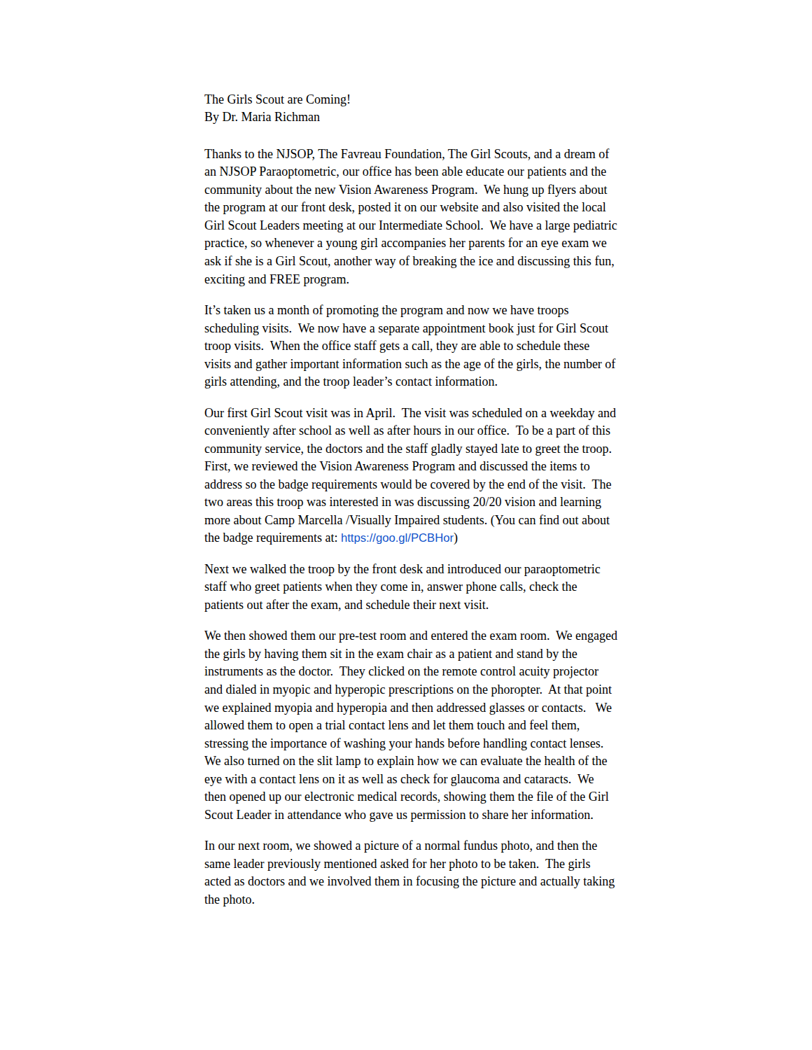The Girls Scout are Coming!
By Dr. Maria Richman
Thanks to the NJSOP, The Favreau Foundation, The Girl Scouts, and a dream of an NJSOP Paraoptometric, our office has been able educate our patients and the community about the new Vision Awareness Program. We hung up flyers about the program at our front desk, posted it on our website and also visited the local Girl Scout Leaders meeting at our Intermediate School. We have a large pediatric practice, so whenever a young girl accompanies her parents for an eye exam we ask if she is a Girl Scout, another way of breaking the ice and discussing this fun, exciting and FREE program.
It’s taken us a month of promoting the program and now we have troops scheduling visits. We now have a separate appointment book just for Girl Scout troop visits. When the office staff gets a call, they are able to schedule these visits and gather important information such as the age of the girls, the number of girls attending, and the troop leader’s contact information.
Our first Girl Scout visit was in April. The visit was scheduled on a weekday and conveniently after school as well as after hours in our office. To be a part of this community service, the doctors and the staff gladly stayed late to greet the troop. First, we reviewed the Vision Awareness Program and discussed the items to address so the badge requirements would be covered by the end of the visit. The two areas this troop was interested in was discussing 20/20 vision and learning more about Camp Marcella /Visually Impaired students. (You can find out about the badge requirements at: https://goo.gl/PCBHor)
Next we walked the troop by the front desk and introduced our paraoptometric staff who greet patients when they come in, answer phone calls, check the patients out after the exam, and schedule their next visit.
We then showed them our pre-test room and entered the exam room. We engaged the girls by having them sit in the exam chair as a patient and stand by the instruments as the doctor. They clicked on the remote control acuity projector and dialed in myopic and hyperopic prescriptions on the phoropter. At that point we explained myopia and hyperopia and then addressed glasses or contacts. We allowed them to open a trial contact lens and let them touch and feel them, stressing the importance of washing your hands before handling contact lenses. We also turned on the slit lamp to explain how we can evaluate the health of the eye with a contact lens on it as well as check for glaucoma and cataracts. We then opened up our electronic medical records, showing them the file of the Girl Scout Leader in attendance who gave us permission to share her information.
In our next room, we showed a picture of a normal fundus photo, and then the same leader previously mentioned asked for her photo to be taken. The girls acted as doctors and we involved them in focusing the picture and actually taking the photo.